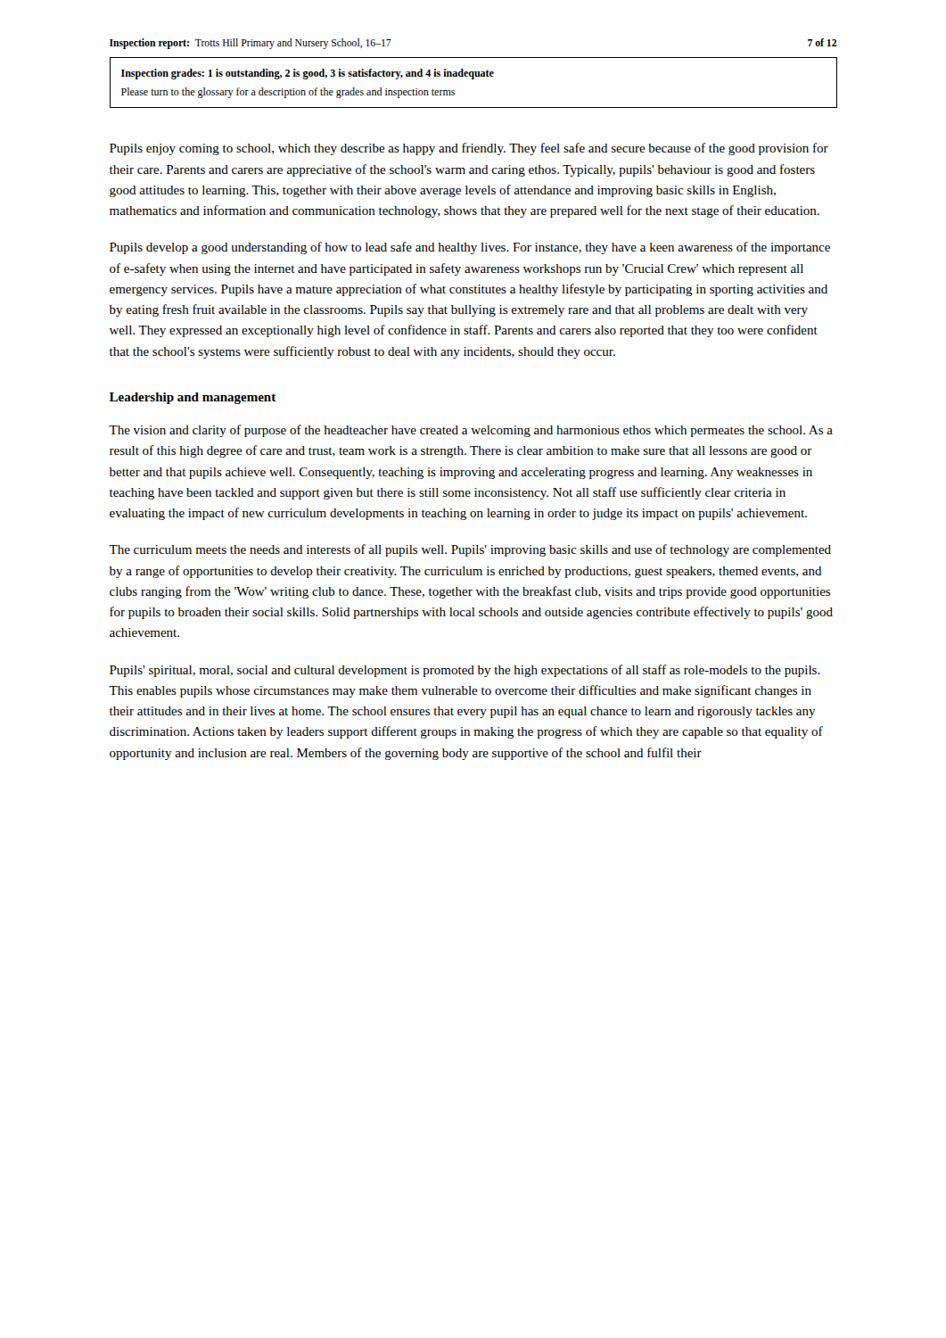Inspection report: Trotts Hill Primary and Nursery School, 16–17 7 of 12
Inspection grades: 1 is outstanding, 2 is good, 3 is satisfactory, and 4 is inadequate
Please turn to the glossary for a description of the grades and inspection terms
Pupils enjoy coming to school, which they describe as happy and friendly. They feel safe and secure because of the good provision for their care. Parents and carers are appreciative of the school's warm and caring ethos. Typically, pupils' behaviour is good and fosters good attitudes to learning. This, together with their above average levels of attendance and improving basic skills in English, mathematics and information and communication technology, shows that they are prepared well for the next stage of their education.
Pupils develop a good understanding of how to lead safe and healthy lives. For instance, they have a keen awareness of the importance of e-safety when using the internet and have participated in safety awareness workshops run by 'Crucial Crew' which represent all emergency services. Pupils have a mature appreciation of what constitutes a healthy lifestyle by participating in sporting activities and by eating fresh fruit available in the classrooms. Pupils say that bullying is extremely rare and that all problems are dealt with very well. They expressed an exceptionally high level of confidence in staff. Parents and carers also reported that they too were confident that the school's systems were sufficiently robust to deal with any incidents, should they occur.
Leadership and management
The vision and clarity of purpose of the headteacher have created a welcoming and harmonious ethos which permeates the school. As a result of this high degree of care and trust, team work is a strength. There is clear ambition to make sure that all lessons are good or better and that pupils achieve well. Consequently, teaching is improving and accelerating progress and learning. Any weaknesses in teaching have been tackled and support given but there is still some inconsistency. Not all staff use sufficiently clear criteria in evaluating the impact of new curriculum developments in teaching on learning in order to judge its impact on pupils' achievement.
The curriculum meets the needs and interests of all pupils well. Pupils' improving basic skills and use of technology are complemented by a range of opportunities to develop their creativity. The curriculum is enriched by productions, guest speakers, themed events, and clubs ranging from the 'Wow' writing club to dance. These, together with the breakfast club, visits and trips provide good opportunities for pupils to broaden their social skills. Solid partnerships with local schools and outside agencies contribute effectively to pupils' good achievement.
Pupils' spiritual, moral, social and cultural development is promoted by the high expectations of all staff as role-models to the pupils. This enables pupils whose circumstances may make them vulnerable to overcome their difficulties and make significant changes in their attitudes and in their lives at home. The school ensures that every pupil has an equal chance to learn and rigorously tackles any discrimination. Actions taken by leaders support different groups in making the progress of which they are capable so that equality of opportunity and inclusion are real. Members of the governing body are supportive of the school and fulfil their